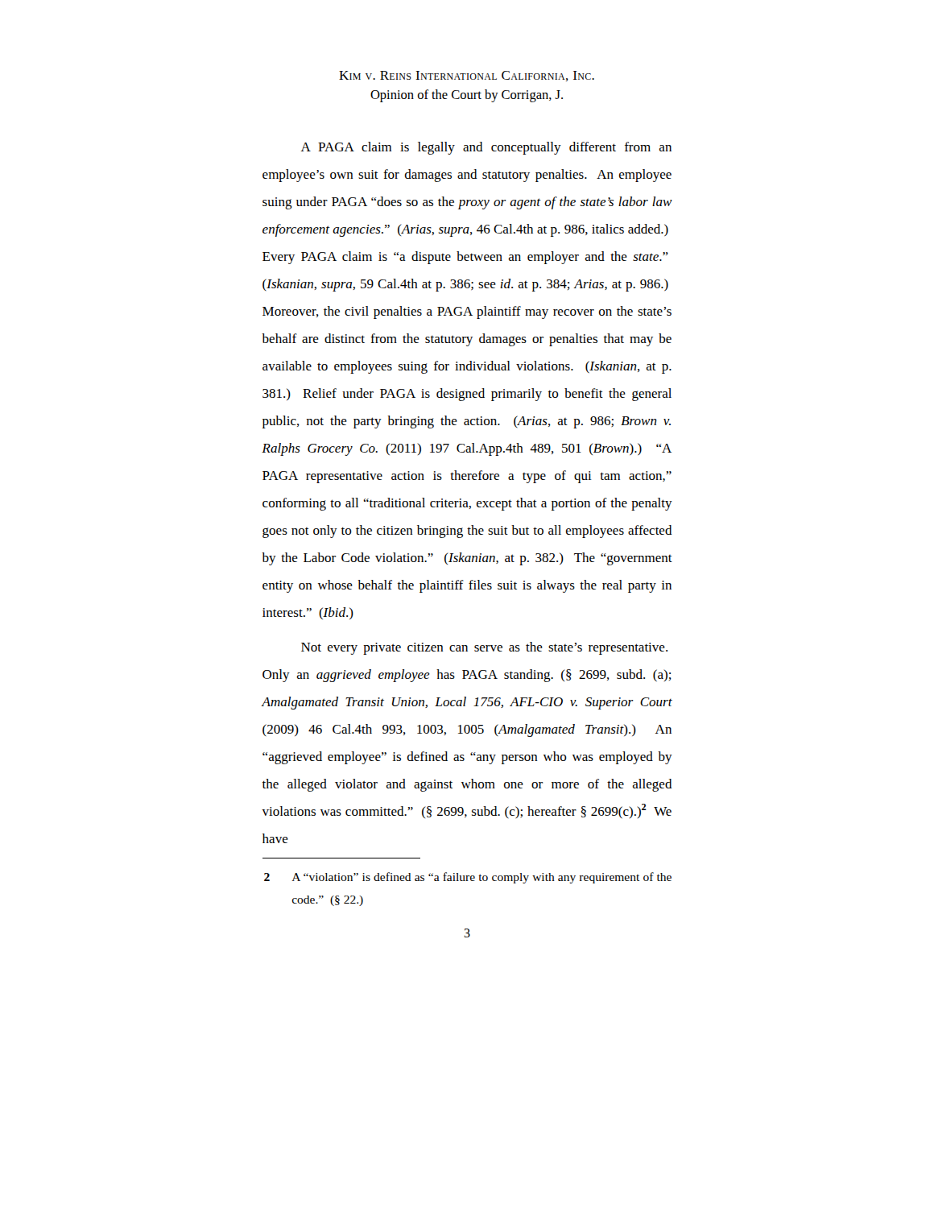Kim v. Reins International California, Inc.
Opinion of the Court by Corrigan, J.
A PAGA claim is legally and conceptually different from an employee’s own suit for damages and statutory penalties. An employee suing under PAGA “does so as the proxy or agent of the state’s labor law enforcement agencies.” (Arias, supra, 46 Cal.4th at p. 986, italics added.) Every PAGA claim is “a dispute between an employer and the state.” (Iskanian, supra, 59 Cal.4th at p. 386; see id. at p. 384; Arias, at p. 986.) Moreover, the civil penalties a PAGA plaintiff may recover on the state’s behalf are distinct from the statutory damages or penalties that may be available to employees suing for individual violations. (Iskanian, at p. 381.) Relief under PAGA is designed primarily to benefit the general public, not the party bringing the action. (Arias, at p. 986; Brown v. Ralphs Grocery Co. (2011) 197 Cal.App.4th 489, 501 (Brown).) “A PAGA representative action is therefore a type of qui tam action,” conforming to all “traditional criteria, except that a portion of the penalty goes not only to the citizen bringing the suit but to all employees affected by the Labor Code violation.” (Iskanian, at p. 382.) The “government entity on whose behalf the plaintiff files suit is always the real party in interest.” (Ibid.)
Not every private citizen can serve as the state’s representative. Only an aggrieved employee has PAGA standing. (§ 2699, subd. (a); Amalgamated Transit Union, Local 1756, AFL-CIO v. Superior Court (2009) 46 Cal.4th 993, 1003, 1005 (Amalgamated Transit).) An “aggrieved employee” is defined as “any person who was employed by the alleged violator and against whom one or more of the alleged violations was committed.” (§ 2699, subd. (c); hereafter § 2699(c).)2 We have
2 A “violation” is defined as “a failure to comply with any requirement of the code.” (§ 22.)
3